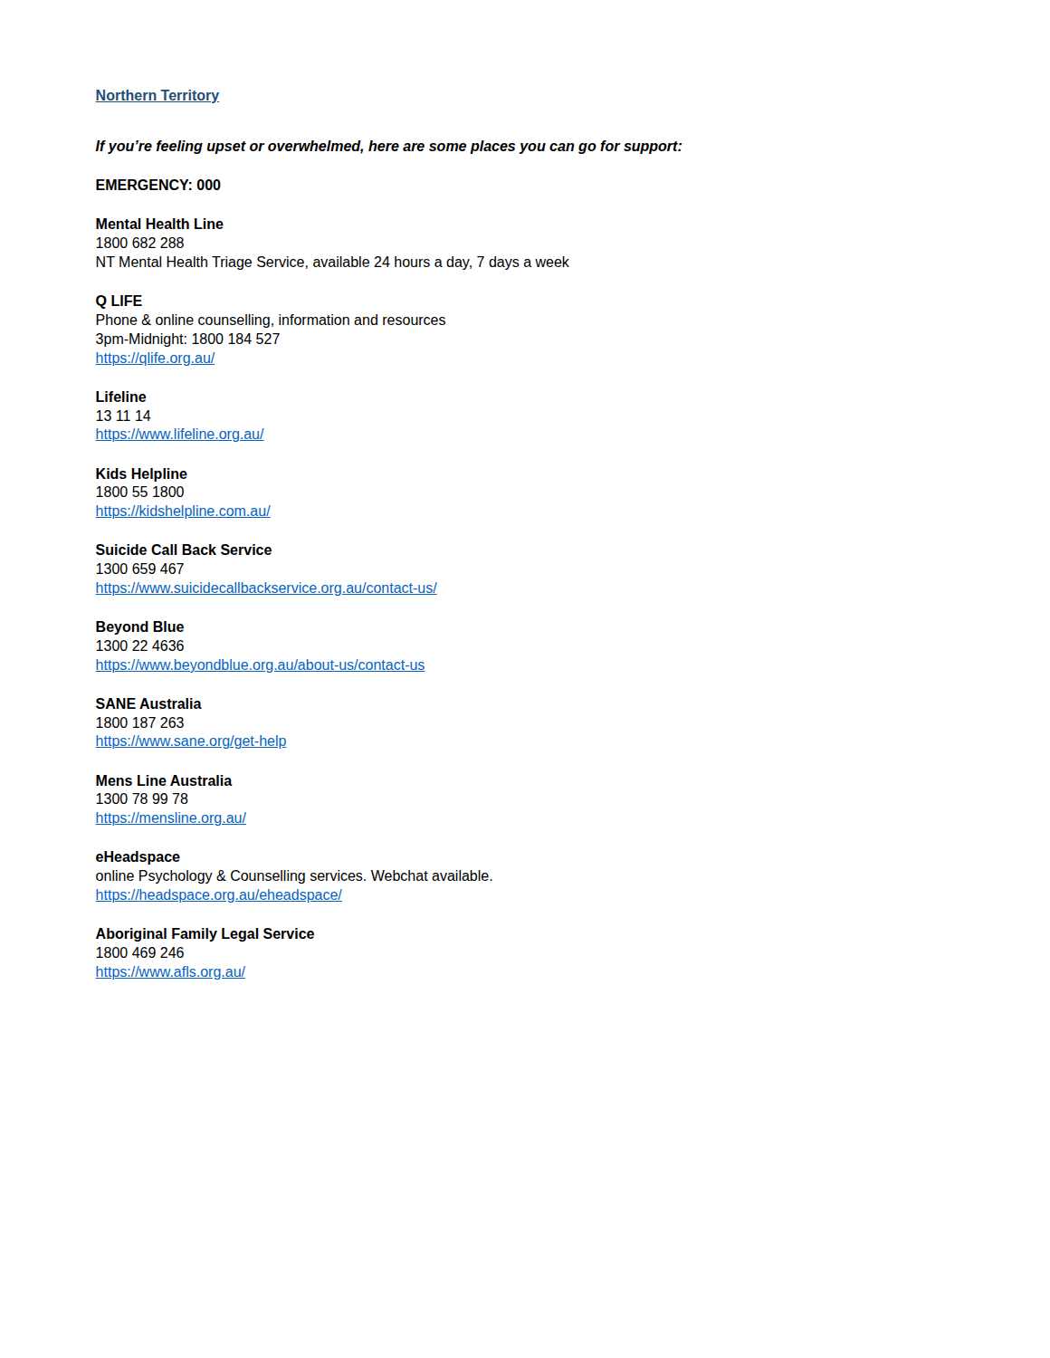Northern Territory
If you’re feeling upset or overwhelmed, here are some places you can go for support:
EMERGENCY: 000
Mental Health Line
1800 682 288
NT Mental Health Triage Service, available 24 hours a day, 7 days a week
Q LIFE
Phone & online counselling, information and resources
3pm-Midnight: 1800 184 527
https://qlife.org.au/
Lifeline
13 11 14
https://www.lifeline.org.au/
Kids Helpline
1800 55 1800
https://kidshelpline.com.au/
Suicide Call Back Service
1300 659 467
https://www.suicidecallbackservice.org.au/contact-us/
Beyond Blue
1300 22 4636
https://www.beyondblue.org.au/about-us/contact-us
SANE Australia
1800 187 263
https://www.sane.org/get-help
Mens Line Australia
1300 78 99 78
https://mensline.org.au/
eHeadspace
online Psychology & Counselling services. Webchat available.
https://headspace.org.au/eheadspace/
Aboriginal Family Legal Service
1800 469 246
https://www.afls.org.au/